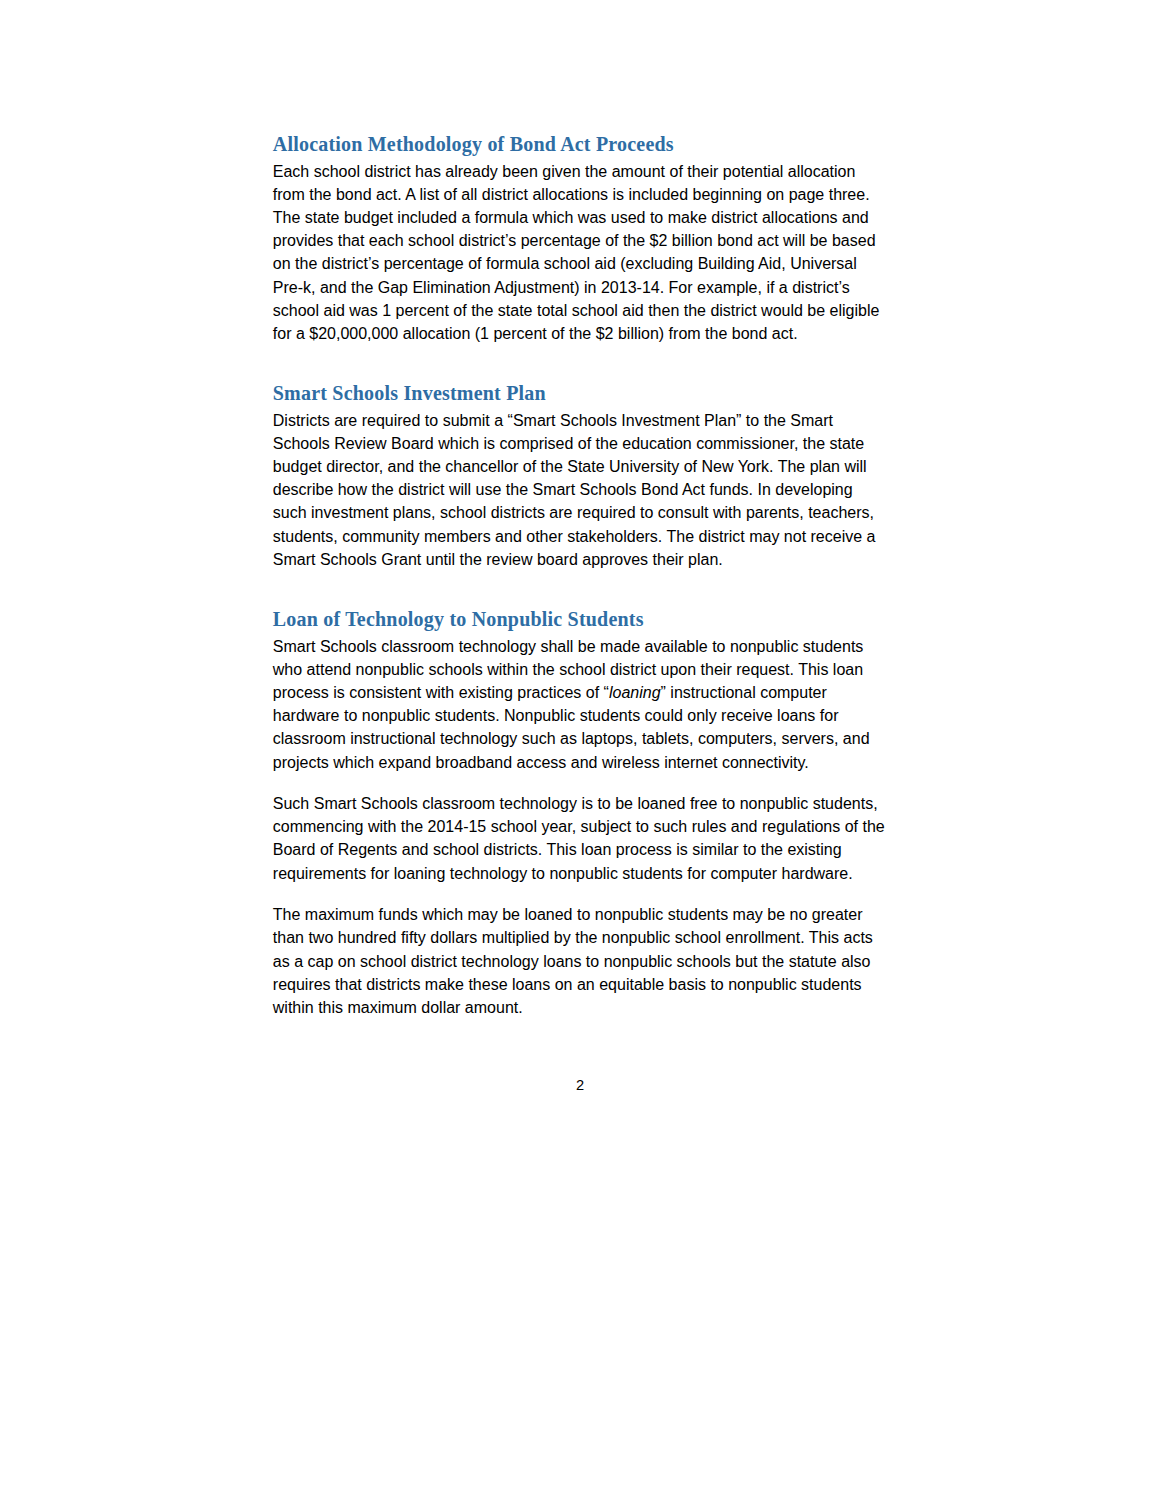Allocation Methodology of Bond Act Proceeds
Each school district has already been given the amount of their potential allocation from the bond act. A list of all district allocations is included beginning on page three. The state budget included a formula which was used to make district allocations and provides that each school district’s percentage of the $2 billion bond act will be based on the district’s percentage of formula school aid (excluding Building Aid, Universal Pre-k, and the Gap Elimination Adjustment) in 2013-14. For example, if a district’s school aid was 1 percent of the state total school aid then the district would be eligible for a $20,000,000 allocation (1 percent of the $2 billion) from the bond act.
Smart Schools Investment Plan
Districts are required to submit a “Smart Schools Investment Plan” to the Smart Schools Review Board which is comprised of the education commissioner, the state budget director, and the chancellor of the State University of New York. The plan will describe how the district will use the Smart Schools Bond Act funds. In developing such investment plans, school districts are required to consult with parents, teachers, students, community members and other stakeholders. The district may not receive a Smart Schools Grant until the review board approves their plan.
Loan of Technology to Nonpublic Students
Smart Schools classroom technology shall be made available to nonpublic students who attend nonpublic schools within the school district upon their request. This loan process is consistent with existing practices of “loaning” instructional computer hardware to nonpublic students. Nonpublic students could only receive loans for classroom instructional technology such as laptops, tablets, computers, servers, and projects which expand broadband access and wireless internet connectivity.
Such Smart Schools classroom technology is to be loaned free to nonpublic students, commencing with the 2014-15 school year, subject to such rules and regulations of the Board of Regents and school districts. This loan process is similar to the existing requirements for loaning technology to nonpublic students for computer hardware.
The maximum funds which may be loaned to nonpublic students may be no greater than two hundred fifty dollars multiplied by the nonpublic school enrollment. This acts as a cap on school district technology loans to nonpublic schools but the statute also requires that districts make these loans on an equitable basis to nonpublic students within this maximum dollar amount.
2